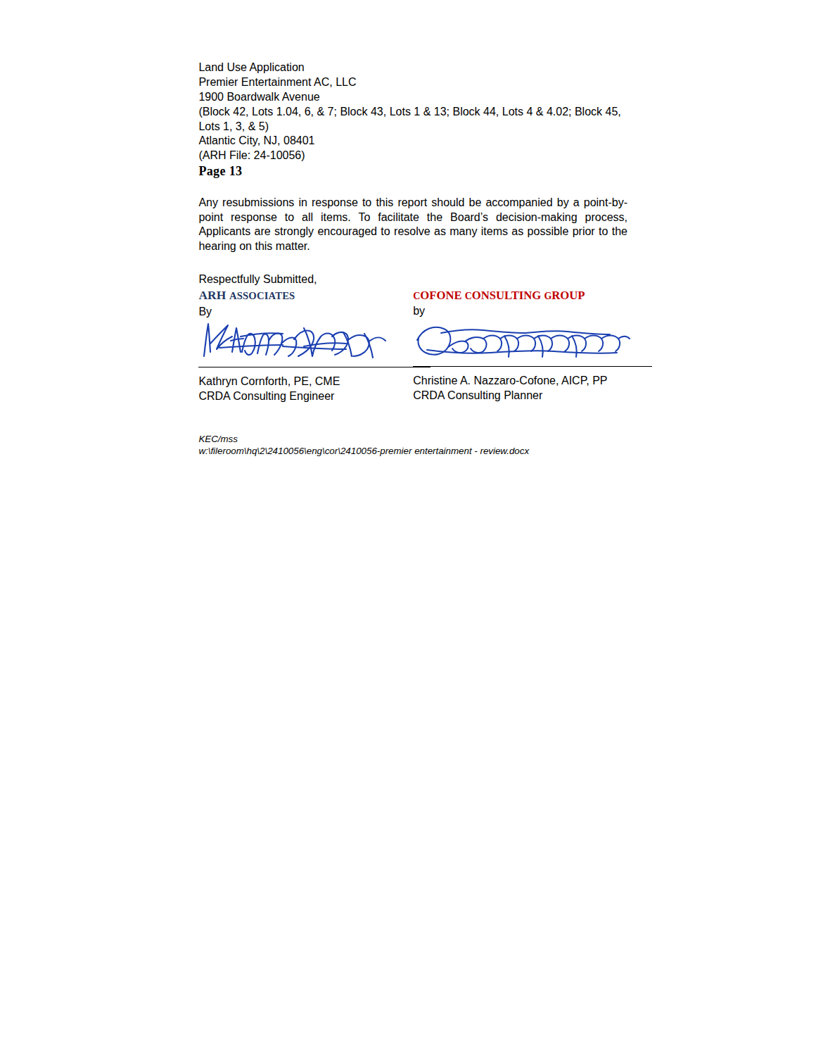Land Use Application
Premier Entertainment AC, LLC
1900 Boardwalk Avenue
(Block 42, Lots 1.04, 6, & 7; Block 43, Lots 1 & 13; Block 44, Lots 4 & 4.02; Block 45, Lots 1, 3, & 5)
Atlantic City, NJ, 08401
(ARH File: 24-10056)
Page 13
Any resubmissions in response to this report should be accompanied by a point-by-point response to all items. To facilitate the Board’s decision-making process, Applicants are strongly encouraged to resolve as many items as possible prior to the hearing on this matter.
Respectfully Submitted,
| ARH ASSOCIATES By Kathryn Cornforth, PE, CME CRDA Consulting Engineer | C OFONE C ONSULTING G ROUP by Christine A. Nazzaro-Cofone, AICP, PP CRDA Consulting Planner |
KEC/mss
w:\fileroom\hq\2\2410056\eng\cor\2410056-premier entertainment - review.docx